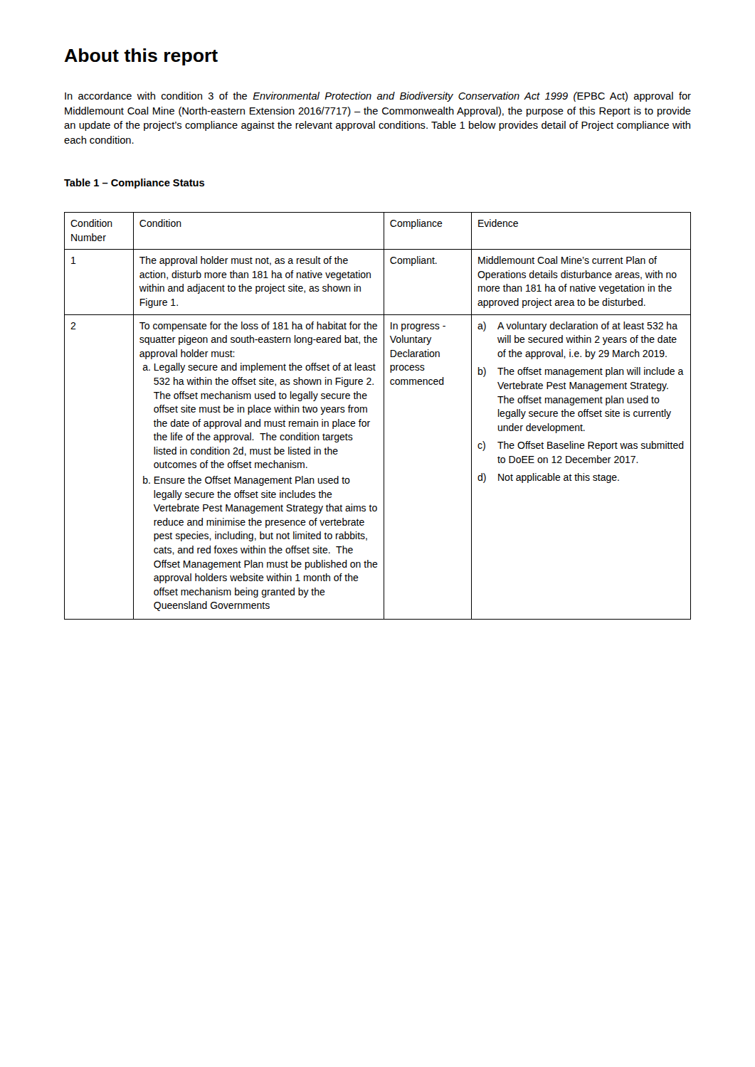About this report
In accordance with condition 3 of the Environmental Protection and Biodiversity Conservation Act 1999 (EPBC Act) approval for Middlemount Coal Mine (North-eastern Extension 2016/7717) – the Commonwealth Approval), the purpose of this Report is to provide an update of the project’s compliance against the relevant approval conditions. Table 1 below provides detail of Project compliance with each condition.
Table 1 – Compliance Status
| Condition Number | Condition | Compliance | Evidence |
| --- | --- | --- | --- |
| 1 | The approval holder must not, as a result of the action, disturb more than 181 ha of native vegetation within and adjacent to the project site, as shown in Figure 1. | Compliant. | Middlemount Coal Mine’s current Plan of Operations details disturbance areas, with no more than 181 ha of native vegetation in the approved project area to be disturbed. |
| 2 | To compensate for the loss of 181 ha of habitat for the squatter pigeon and south-eastern long-eared bat, the approval holder must: Legally secure and implement the offset of at least 532 ha within the offset site, as shown in Figure 2. The offset mechanism used to legally secure the offset site must be in place within two years from the date of approval and must remain in place for the life of the approval. The condition targets listed in condition 2d, must be listed in the outcomes of the offset mechanism. Ensure the Offset Management Plan used to legally secure the offset site includes the Vertebrate Pest Management Strategy that aims to reduce and minimise the presence of vertebrate pest species, including, but not limited to rabbits, cats, and red foxes within the offset site. The Offset Management Plan must be published on the approval holders website within 1 month of the offset mechanism being granted by the Queensland Governments | In progress - Voluntary Declaration process commenced | a) A voluntary declaration of at least 532 ha will be secured within 2 years of the date of the approval, i.e. by 29 March 2019. b) The offset management plan will include a Vertebrate Pest Management Strategy. The offset management plan used to legally secure the offset site is currently under development. c) The Offset Baseline Report was submitted to DoEE on 12 December 2017. d) Not applicable at this stage. |